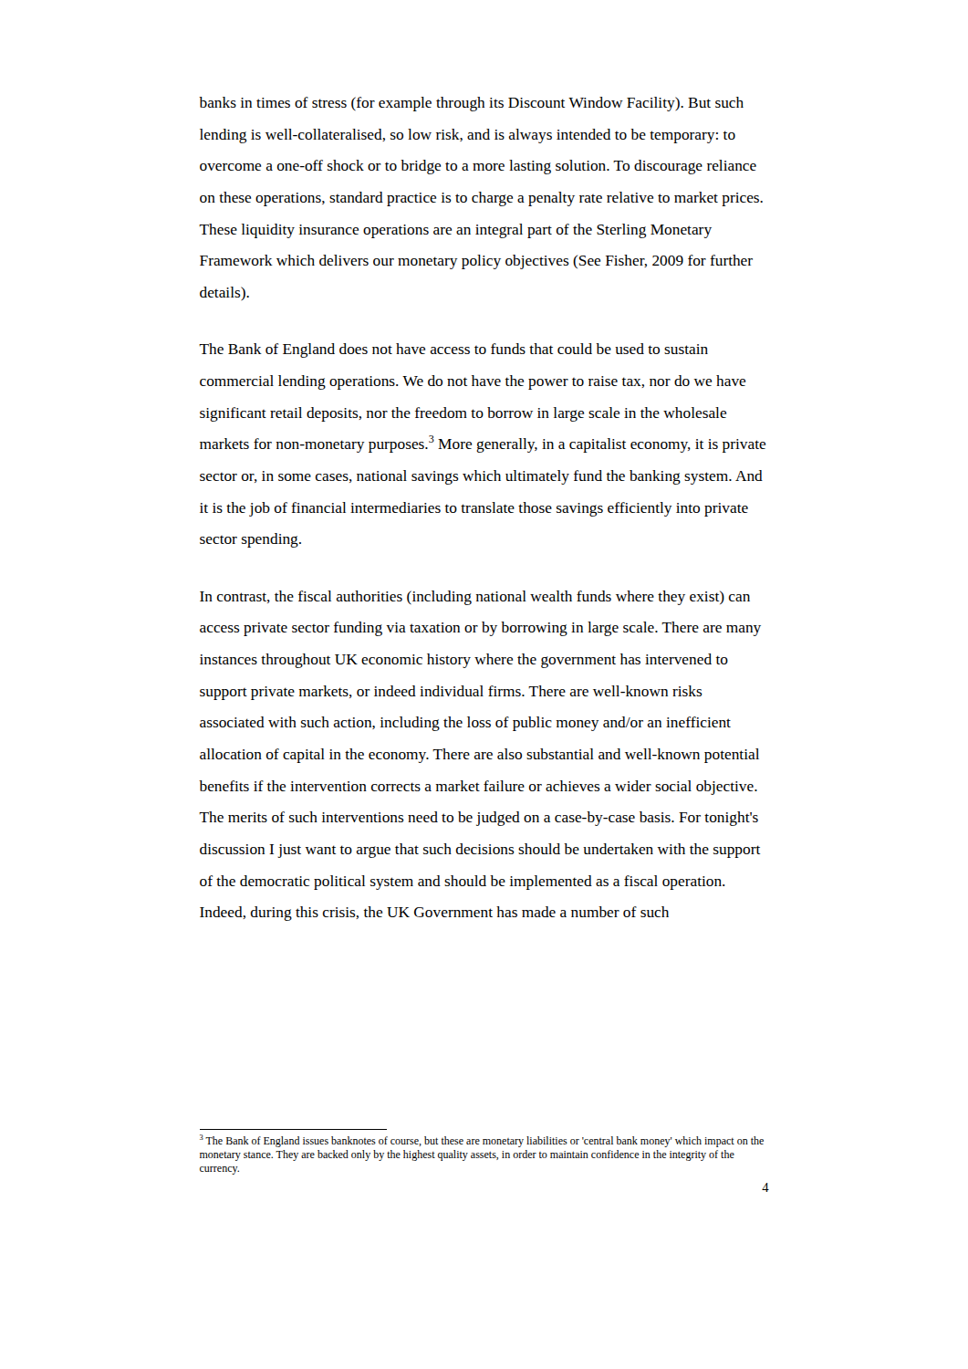banks in times of stress (for example through its Discount Window Facility). But such lending is well-collateralised, so low risk, and is always intended to be temporary: to overcome a one-off shock or to bridge to a more lasting solution. To discourage reliance on these operations, standard practice is to charge a penalty rate relative to market prices. These liquidity insurance operations are an integral part of the Sterling Monetary Framework which delivers our monetary policy objectives (See Fisher, 2009 for further details).
The Bank of England does not have access to funds that could be used to sustain commercial lending operations. We do not have the power to raise tax, nor do we have significant retail deposits, nor the freedom to borrow in large scale in the wholesale markets for non-monetary purposes.3 More generally, in a capitalist economy, it is private sector or, in some cases, national savings which ultimately fund the banking system. And it is the job of financial intermediaries to translate those savings efficiently into private sector spending.
In contrast, the fiscal authorities (including national wealth funds where they exist) can access private sector funding via taxation or by borrowing in large scale. There are many instances throughout UK economic history where the government has intervened to support private markets, or indeed individual firms. There are well-known risks associated with such action, including the loss of public money and/or an inefficient allocation of capital in the economy. There are also substantial and well-known potential benefits if the intervention corrects a market failure or achieves a wider social objective. The merits of such interventions need to be judged on a case-by-case basis. For tonight's discussion I just want to argue that such decisions should be undertaken with the support of the democratic political system and should be implemented as a fiscal operation. Indeed, during this crisis, the UK Government has made a number of such
3 The Bank of England issues banknotes of course, but these are monetary liabilities or 'central bank money' which impact on the monetary stance. They are backed only by the highest quality assets, in order to maintain confidence in the integrity of the currency.
4